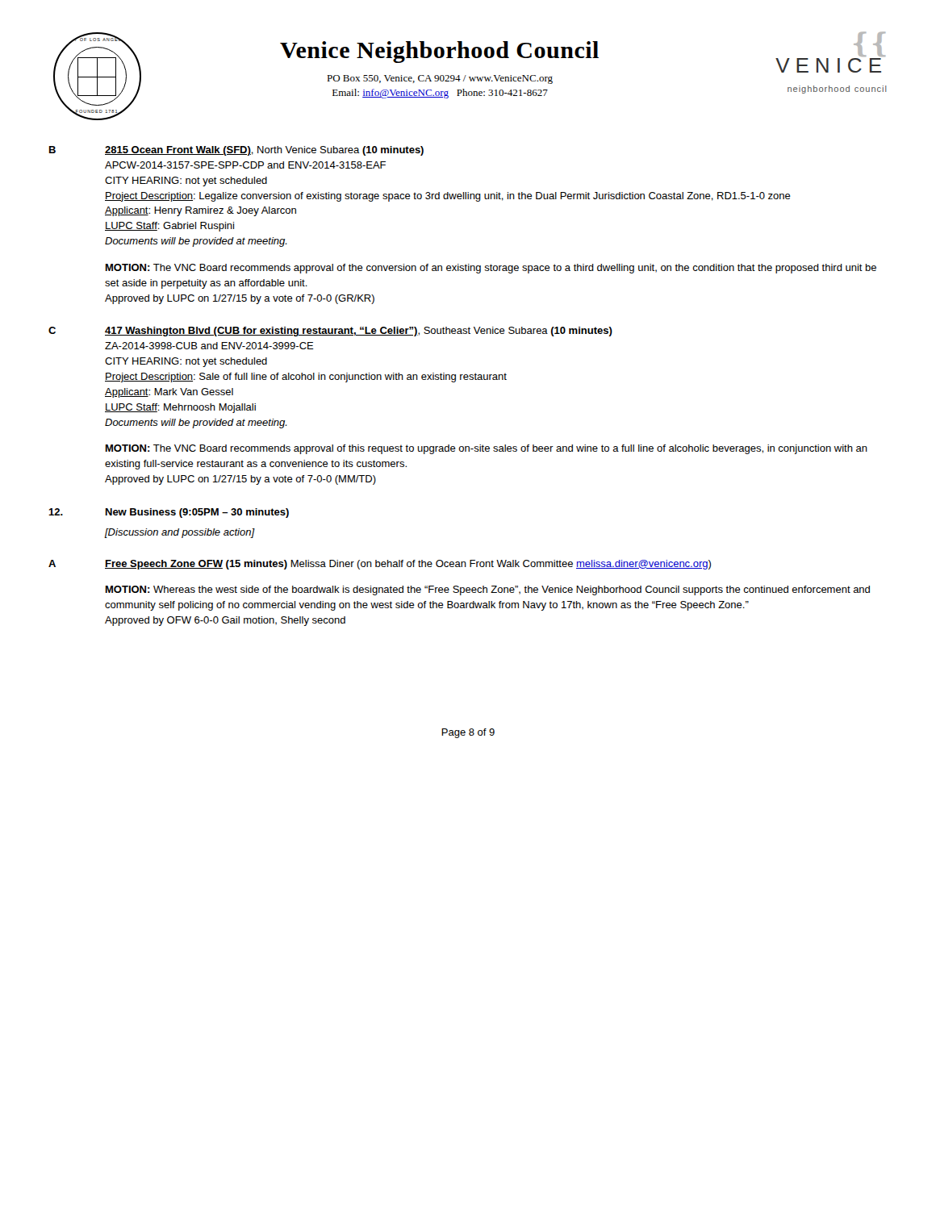CITY OF LOS ANGELES
FOUNDED 1781
Venice Neighborhood Council
PO Box 550, Venice, CA 90294 / www.VeniceNC.org
Email: info@VeniceNC.org Phone: 310-421-8627
❴❴
VENICE
neighborhood council
B
2815 Ocean Front Walk (SFD), North Venice Subarea (10 minutes)
APCW-2014-3157-SPE-SPP-CDP and ENV-2014-3158-EAF
CITY HEARING: not yet scheduled
Project Description: Legalize conversion of existing storage space to 3rd dwelling unit, in the Dual Permit Jurisdiction Coastal Zone, RD1.5-1-0 zone
Applicant: Henry Ramirez & Joey Alarcon
LUPC Staff: Gabriel Ruspini
Documents will be provided at meeting.
MOTION: The VNC Board recommends approval of the conversion of an existing storage space to a third dwelling unit, on the condition that the proposed third unit be set aside in perpetuity as an affordable unit.
Approved by LUPC on 1/27/15 by a vote of 7-0-0 (GR/KR)
C
417 Washington Blvd (CUB for existing restaurant, “Le Celier”), Southeast Venice Subarea (10 minutes)
ZA-2014-3998-CUB and ENV-2014-3999-CE
CITY HEARING: not yet scheduled
Project Description: Sale of full line of alcohol in conjunction with an existing restaurant
Applicant: Mark Van Gessel
LUPC Staff: Mehrnoosh Mojallali
Documents will be provided at meeting.
MOTION: The VNC Board recommends approval of this request to upgrade on-site sales of beer and wine to a full line of alcoholic beverages, in conjunction with an existing full-service restaurant as a convenience to its customers.
Approved by LUPC on 1/27/15 by a vote of 7-0-0 (MM/TD)
12.
New Business (9:05PM – 30 minutes)
[Discussion and possible action]
A
Free Speech Zone OFW (15 minutes) Melissa Diner (on behalf of the Ocean Front Walk Committee melissa.diner@venicenc.org)
MOTION: Whereas the west side of the boardwalk is designated the “Free Speech Zone”, the Venice Neighborhood Council supports the continued enforcement and community self policing of no commercial vending on the west side of the Boardwalk from Navy to 17th, known as the “Free Speech Zone.”
Approved by OFW 6-0-0 Gail motion, Shelly second
Page 8 of 9